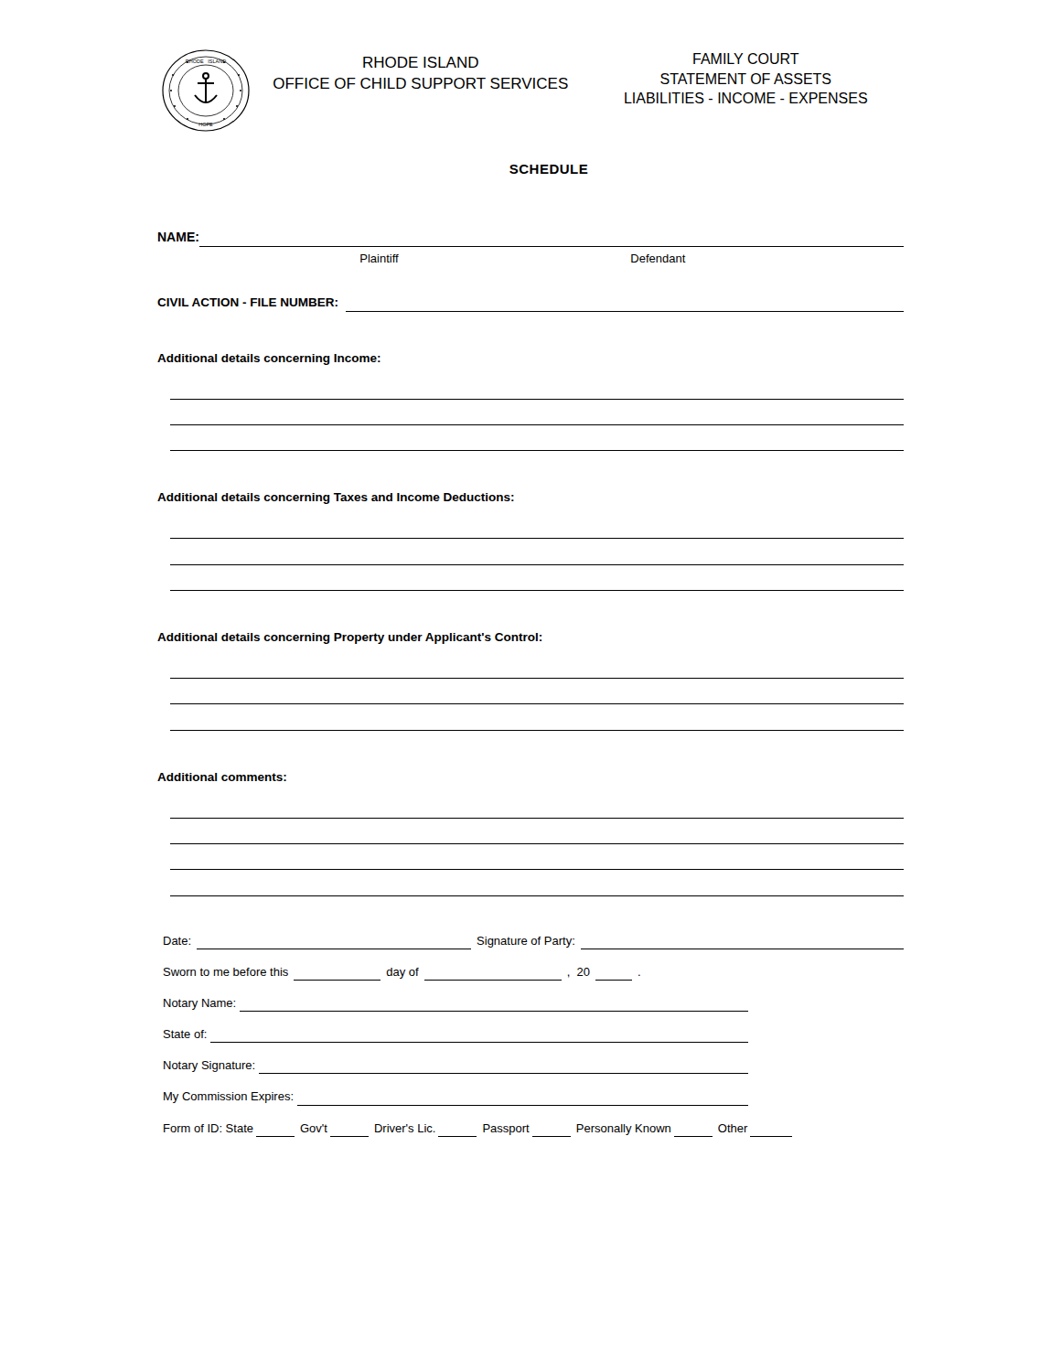RHODE ISLAND HOPE
RHODE ISLAND
OFFICE OF CHILD SUPPORT SERVICES
FAMILY COURT
STATEMENT OF ASSETS
LIABILITIES - INCOME - EXPENSES
SCHEDULE
NAME:
Plaintiff Defendant
CIVIL ACTION - FILE NUMBER:
Additional details concerning Income:
Additional details concerning Taxes and Income Deductions:
Additional details concerning Property under Applicant's Control:
Additional comments:
Date: Signature of Party:
Sworn to me before this day of , 20 .
Notary Name:
State of:
Notary Signature:
My Commission Expires:
Form of ID: State Gov't Driver's Lic. Passport Personally Known Other